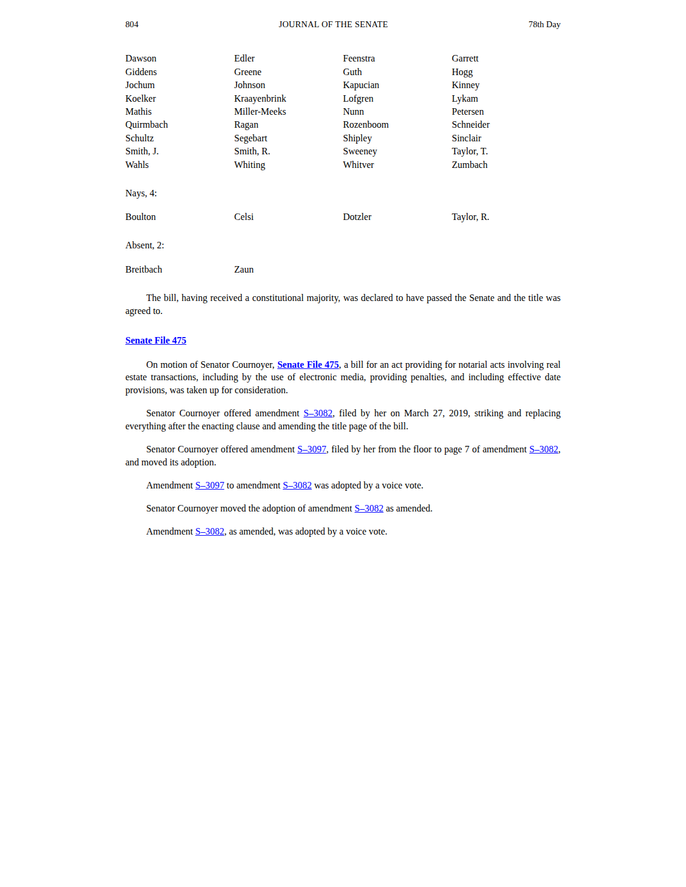804 JOURNAL OF THE SENATE 78th Day
| Dawson | Edler | Feenstra | Garrett |
| Giddens | Greene | Guth | Hogg |
| Jochum | Johnson | Kapucian | Kinney |
| Koelker | Kraayenbrink | Lofgren | Lykam |
| Mathis | Miller-Meeks | Nunn | Petersen |
| Quirmbach | Ragan | Rozenboom | Schneider |
| Schultz | Segebart | Shipley | Sinclair |
| Smith, J. | Smith, R. | Sweeney | Taylor, T. |
| Wahls | Whiting | Whitver | Zumbach |
Nays, 4:
| Boulton | Celsi | Dotzler | Taylor, R. |
Absent, 2:
| Breitbach | Zaun | | |
The bill, having received a constitutional majority, was declared to have passed the Senate and the title was agreed to.
Senate File 475
On motion of Senator Cournoyer, Senate File 475, a bill for an act providing for notarial acts involving real estate transactions, including by the use of electronic media, providing penalties, and including effective date provisions, was taken up for consideration.
Senator Cournoyer offered amendment S–3082, filed by her on March 27, 2019, striking and replacing everything after the enacting clause and amending the title page of the bill.
Senator Cournoyer offered amendment S–3097, filed by her from the floor to page 7 of amendment S–3082, and moved its adoption.
Amendment S–3097 to amendment S–3082 was adopted by a voice vote.
Senator Cournoyer moved the adoption of amendment S–3082 as amended.
Amendment S–3082, as amended, was adopted by a voice vote.